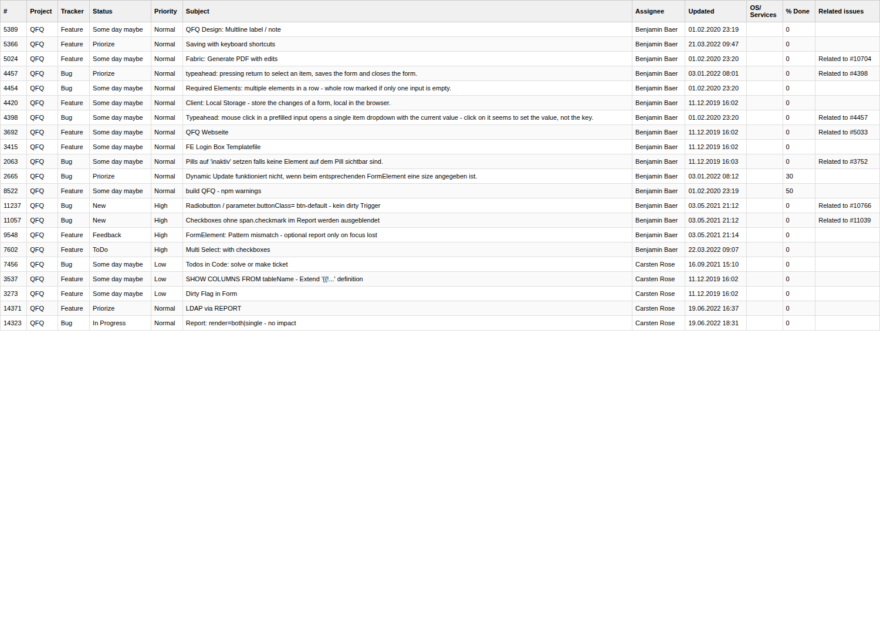| # | Project | Tracker | Status | Priority | Subject | Assignee | Updated | OS/ Services | % Done | Related issues |
| --- | --- | --- | --- | --- | --- | --- | --- | --- | --- | --- |
| 5389 | QFQ | Feature | Some day maybe | Normal | QFQ Design: Multline label / note | Benjamin Baer | 01.02.2020 23:19 | | 0 | |
| 5366 | QFQ | Feature | Priorize | Normal | Saving with keyboard shortcuts | Benjamin Baer | 21.03.2022 09:47 | | 0 | |
| 5024 | QFQ | Feature | Some day maybe | Normal | Fabric: Generate PDF with edits | Benjamin Baer | 01.02.2020 23:20 | | 0 | Related to #10704 |
| 4457 | QFQ | Bug | Priorize | Normal | typeahead: pressing return to select an item, saves the form and closes the form. | Benjamin Baer | 03.01.2022 08:01 | | 0 | Related to #4398 |
| 4454 | QFQ | Bug | Some day maybe | Normal | Required Elements: multiple elements in a row - whole row marked if only one input is empty. | Benjamin Baer | 01.02.2020 23:20 | | 0 | |
| 4420 | QFQ | Feature | Some day maybe | Normal | Client: Local Storage - store the changes of a form, local in the browser. | Benjamin Baer | 11.12.2019 16:02 | | 0 | |
| 4398 | QFQ | Bug | Some day maybe | Normal | Typeahead: mouse click in a prefilled input opens a single item dropdown with the current value - click on it seems to set the value, not the key. | Benjamin Baer | 01.02.2020 23:20 | | 0 | Related to #4457 |
| 3692 | QFQ | Feature | Some day maybe | Normal | QFQ Webseite | Benjamin Baer | 11.12.2019 16:02 | | 0 | Related to #5033 |
| 3415 | QFQ | Feature | Some day maybe | Normal | FE Login Box Templatefile | Benjamin Baer | 11.12.2019 16:02 | | 0 | |
| 2063 | QFQ | Bug | Some day maybe | Normal | Pills auf 'inaktiv' setzen falls keine Element auf dem Pill sichtbar sind. | Benjamin Baer | 11.12.2019 16:03 | | 0 | Related to #3752 |
| 2665 | QFQ | Bug | Priorize | Normal | Dynamic Update funktioniert nicht, wenn beim entsprechenden FormElement eine size angegeben ist. | Benjamin Baer | 03.01.2022 08:12 | | 30 | |
| 8522 | QFQ | Feature | Some day maybe | Normal | build QFQ - npm warnings | Benjamin Baer | 01.02.2020 23:19 | | 50 | |
| 11237 | QFQ | Bug | New | High | Radiobutton / parameter.buttonClass= btn-default - kein dirty Trigger | Benjamin Baer | 03.05.2021 21:12 | | 0 | Related to #10766 |
| 11057 | QFQ | Bug | New | High | Checkboxes ohne span.checkmark im Report werden ausgeblendet | Benjamin Baer | 03.05.2021 21:12 | | 0 | Related to #11039 |
| 9548 | QFQ | Feature | Feedback | High | FormElement: Pattern mismatch - optional report only on focus lost | Benjamin Baer | 03.05.2021 21:14 | | 0 | |
| 7602 | QFQ | Feature | ToDo | High | Multi Select: with checkboxes | Benjamin Baer | 22.03.2022 09:07 | | 0 | |
| 7456 | QFQ | Bug | Some day maybe | Low | Todos in Code: solve or make ticket | Carsten Rose | 16.09.2021 15:10 | | 0 | |
| 3537 | QFQ | Feature | Some day maybe | Low | SHOW COLUMNS FROM tableName - Extend '{{!...' definition | Carsten Rose | 11.12.2019 16:02 | | 0 | |
| 3273 | QFQ | Feature | Some day maybe | Low | Dirty Flag in Form | Carsten Rose | 11.12.2019 16:02 | | 0 | |
| 14371 | QFQ | Feature | Priorize | Normal | LDAP via REPORT | Carsten Rose | 19.06.2022 16:37 | | 0 | |
| 14323 | QFQ | Bug | In Progress | Normal | Report: render=both/single - no impact | Carsten Rose | 19.06.2022 18:31 | | 0 | |